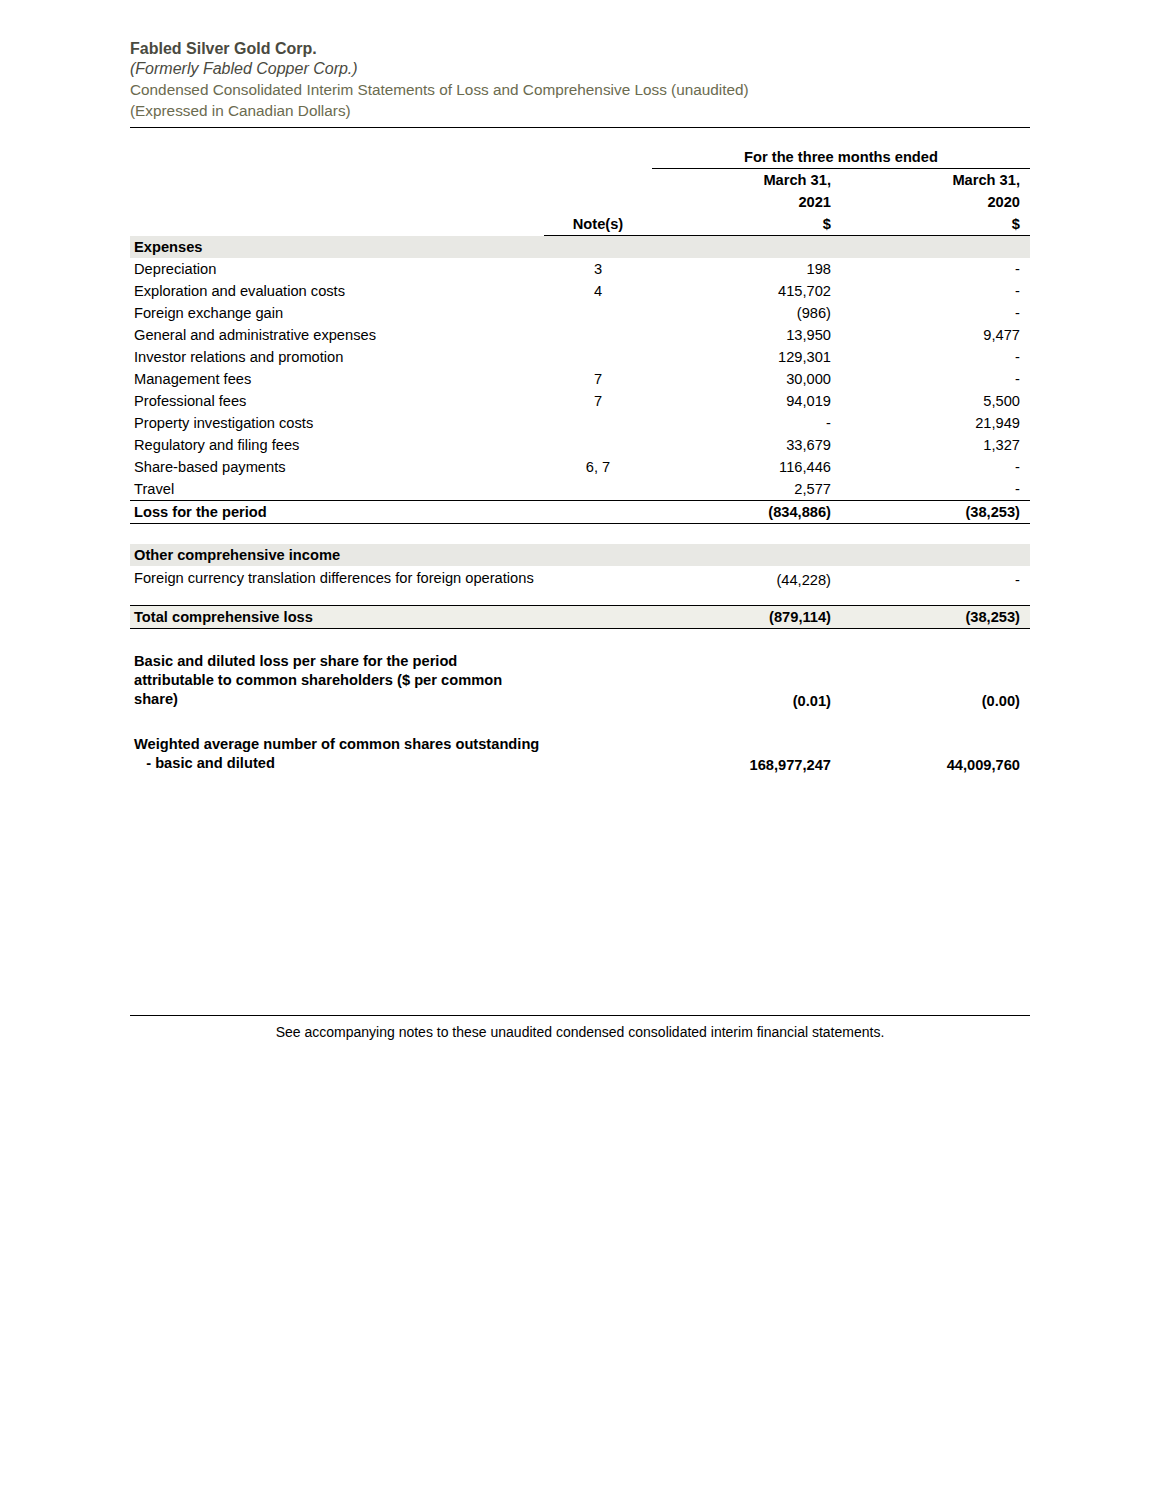Fabled Silver Gold Corp.
(Formerly Fabled Copper Corp.)
Condensed Consolidated Interim Statements of Loss and Comprehensive Loss (unaudited)
(Expressed in Canadian Dollars)
| | | For the three months ended |
| | | March 31, | March 31, |
| | | 2021 | 2020 |
| | Note(s) | $ | $ |
| Expenses | | | |
| Depreciation | 3 | 198 | - |
| Exploration and evaluation costs | 4 | 415,702 | - |
| Foreign exchange gain | | (986) | - |
| General and administrative expenses | | 13,950 | 9,477 |
| Investor relations and promotion | | 129,301 | - |
| Management fees | 7 | 30,000 | - |
| Professional fees | 7 | 94,019 | 5,500 |
| Property investigation costs | | - | 21,949 |
| Regulatory and filing fees | | 33,679 | 1,327 |
| Share-based payments | 6, 7 | 116,446 | - |
| Travel | | 2,577 | - |
| Loss for the period | | (834,886) | (38,253) |
| Other comprehensive income | | | |
| Foreign currency translation differences for foreign operations | | (44,228) | - |
| Total comprehensive loss | | (879,114) | (38,253) |
| Basic and diluted loss per share for the period attributable to common shareholders ($ per common share) | | (0.01) | (0.00) |
| Weighted average number of common shares outstanding - basic and diluted | | 168,977,247 | 44,009,760 |
See accompanying notes to these unaudited condensed consolidated interim financial statements.